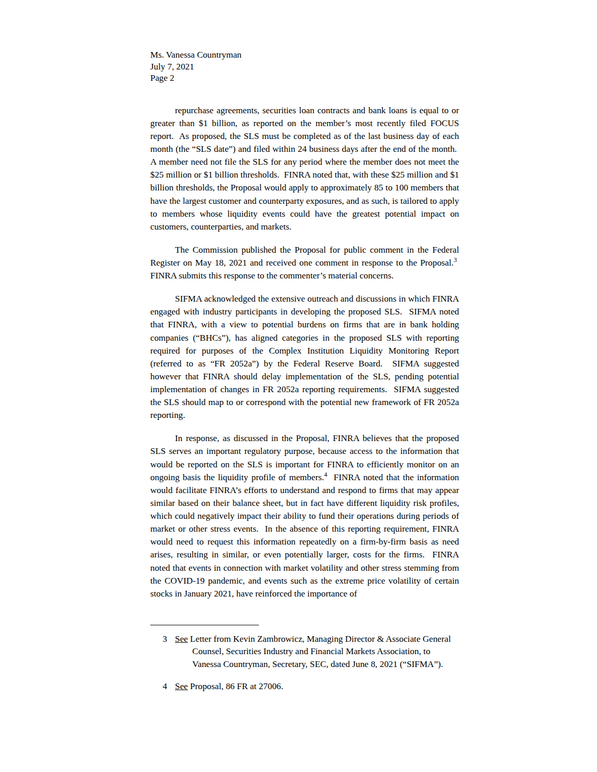Ms. Vanessa Countryman
July 7, 2021
Page 2
repurchase agreements, securities loan contracts and bank loans is equal to or greater than $1 billion, as reported on the member’s most recently filed FOCUS report. As proposed, the SLS must be completed as of the last business day of each month (the “SLS date”) and filed within 24 business days after the end of the month. A member need not file the SLS for any period where the member does not meet the $25 million or $1 billion thresholds. FINRA noted that, with these $25 million and $1 billion thresholds, the Proposal would apply to approximately 85 to 100 members that have the largest customer and counterparty exposures, and as such, is tailored to apply to members whose liquidity events could have the greatest potential impact on customers, counterparties, and markets.
The Commission published the Proposal for public comment in the Federal Register on May 18, 2021 and received one comment in response to the Proposal.3 FINRA submits this response to the commenter’s material concerns.
SIFMA acknowledged the extensive outreach and discussions in which FINRA engaged with industry participants in developing the proposed SLS. SIFMA noted that FINRA, with a view to potential burdens on firms that are in bank holding companies (“BHCs”), has aligned categories in the proposed SLS with reporting required for purposes of the Complex Institution Liquidity Monitoring Report (referred to as “FR 2052a”) by the Federal Reserve Board. SIFMA suggested however that FINRA should delay implementation of the SLS, pending potential implementation of changes in FR 2052a reporting requirements. SIFMA suggested the SLS should map to or correspond with the potential new framework of FR 2052a reporting.
In response, as discussed in the Proposal, FINRA believes that the proposed SLS serves an important regulatory purpose, because access to the information that would be reported on the SLS is important for FINRA to efficiently monitor on an ongoing basis the liquidity profile of members.4 FINRA noted that the information would facilitate FINRA’s efforts to understand and respond to firms that may appear similar based on their balance sheet, but in fact have different liquidity risk profiles, which could negatively impact their ability to fund their operations during periods of market or other stress events. In the absence of this reporting requirement, FINRA would need to request this information repeatedly on a firm-by-firm basis as need arises, resulting in similar, or even potentially larger, costs for the firms. FINRA noted that events in connection with market volatility and other stress stemming from the COVID-19 pandemic, and events such as the extreme price volatility of certain stocks in January 2021, have reinforced the importance of
3
See Letter from Kevin Zambrowicz, Managing Director & Associate General Counsel, Securities Industry and Financial Markets Association, to Vanessa Countryman, Secretary, SEC, dated June 8, 2021 (“SIFMA”).
4
See Proposal, 86 FR at 27006.